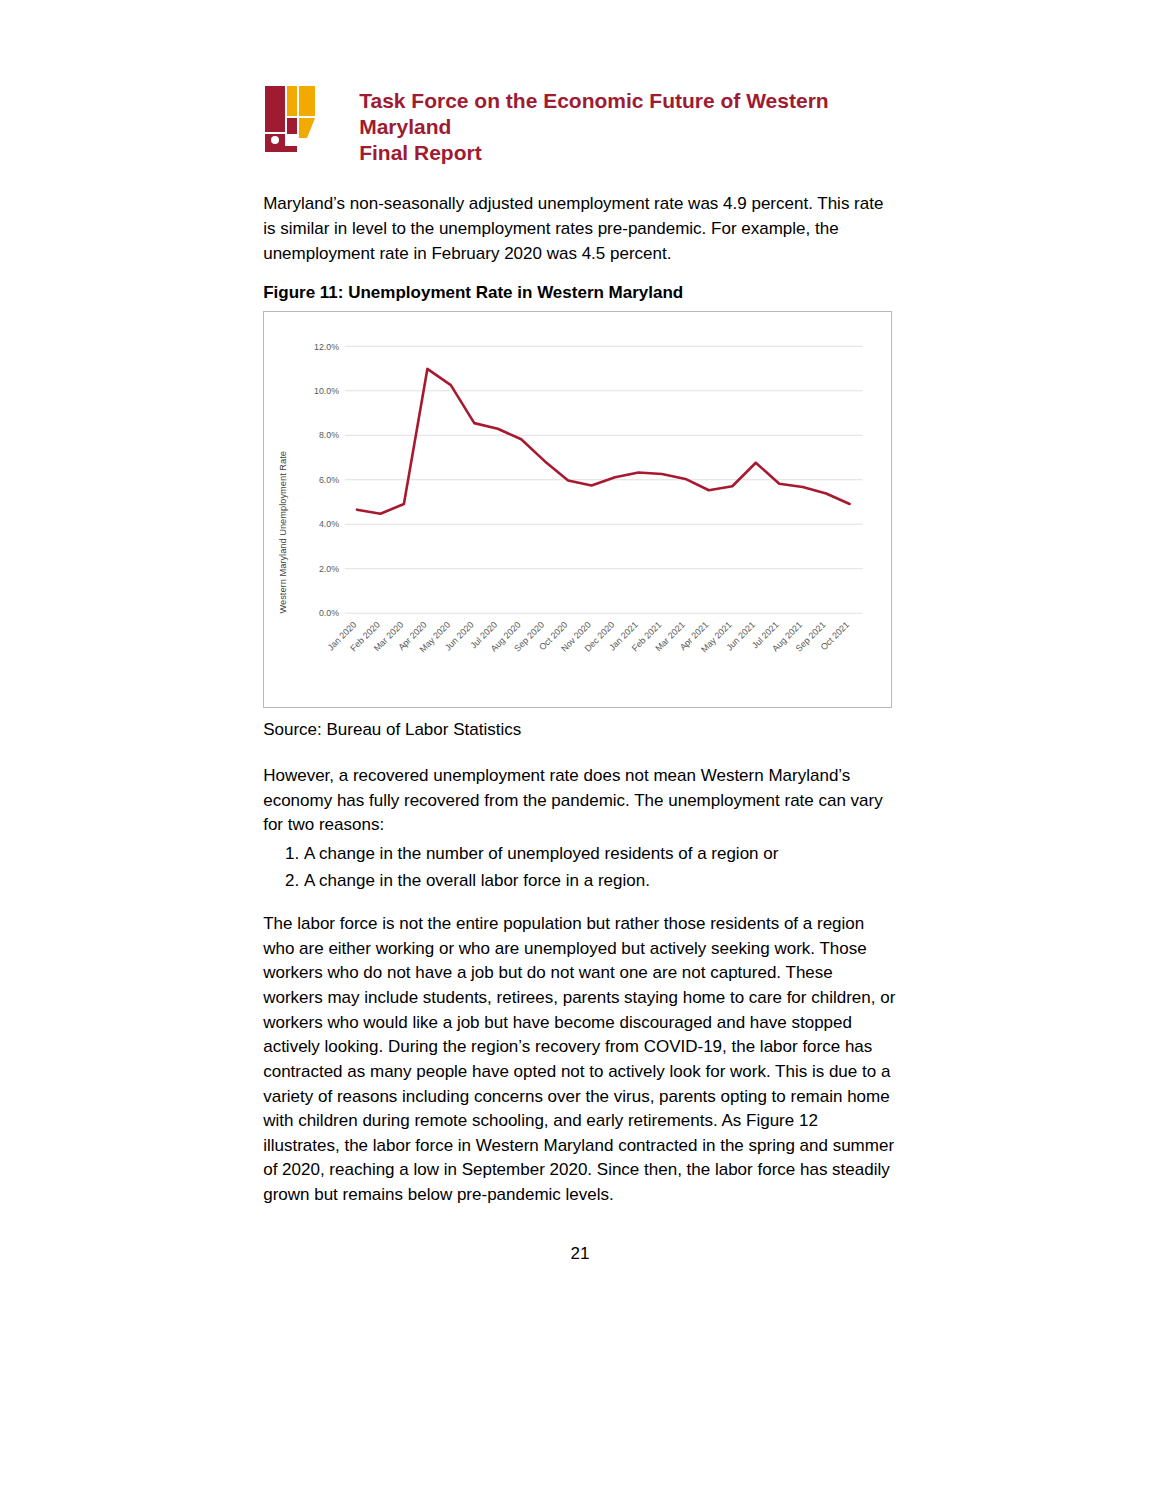Task Force on the Economic Future of Western Maryland
Final Report
Maryland’s non-seasonally adjusted unemployment rate was 4.9 percent. This rate is similar in level to the unemployment rates pre-pandemic. For example, the unemployment rate in February 2020 was 4.5 percent.
Figure 11: Unemployment Rate in Western Maryland
Western Maryland Unemployment Rate 12.0% 10.0% 8.0% 6.0% 4.0% 2.0% 0.0% Jan 2020 Feb 2020 Mar 2020 Apr 2020 May 2020 Jun 2020 Jul 2020 Aug 2020 Sep 2020 Oct 2020 Nov 2020 Dec 2020 Jan 2021 Feb 2021 Mar 2021 Apr 2021 May 2021 Jun 2021 Jul 2021 Aug 2021 Sep 2021 Oct 2021
Source: Bureau of Labor Statistics
However, a recovered unemployment rate does not mean Western Maryland’s economy has fully recovered from the pandemic. The unemployment rate can vary for two reasons:
A change in the number of unemployed residents of a region or
A change in the overall labor force in a region.
The labor force is not the entire population but rather those residents of a region who are either working or who are unemployed but actively seeking work. Those workers who do not have a job but do not want one are not captured. These workers may include students, retirees, parents staying home to care for children, or workers who would like a job but have become discouraged and have stopped actively looking. During the region’s recovery from COVID-19, the labor force has contracted as many people have opted not to actively look for work. This is due to a variety of reasons including concerns over the virus, parents opting to remain home with children during remote schooling, and early retirements. As Figure 12 illustrates, the labor force in Western Maryland contracted in the spring and summer of 2020, reaching a low in September 2020. Since then, the labor force has steadily grown but remains below pre-pandemic levels.
21